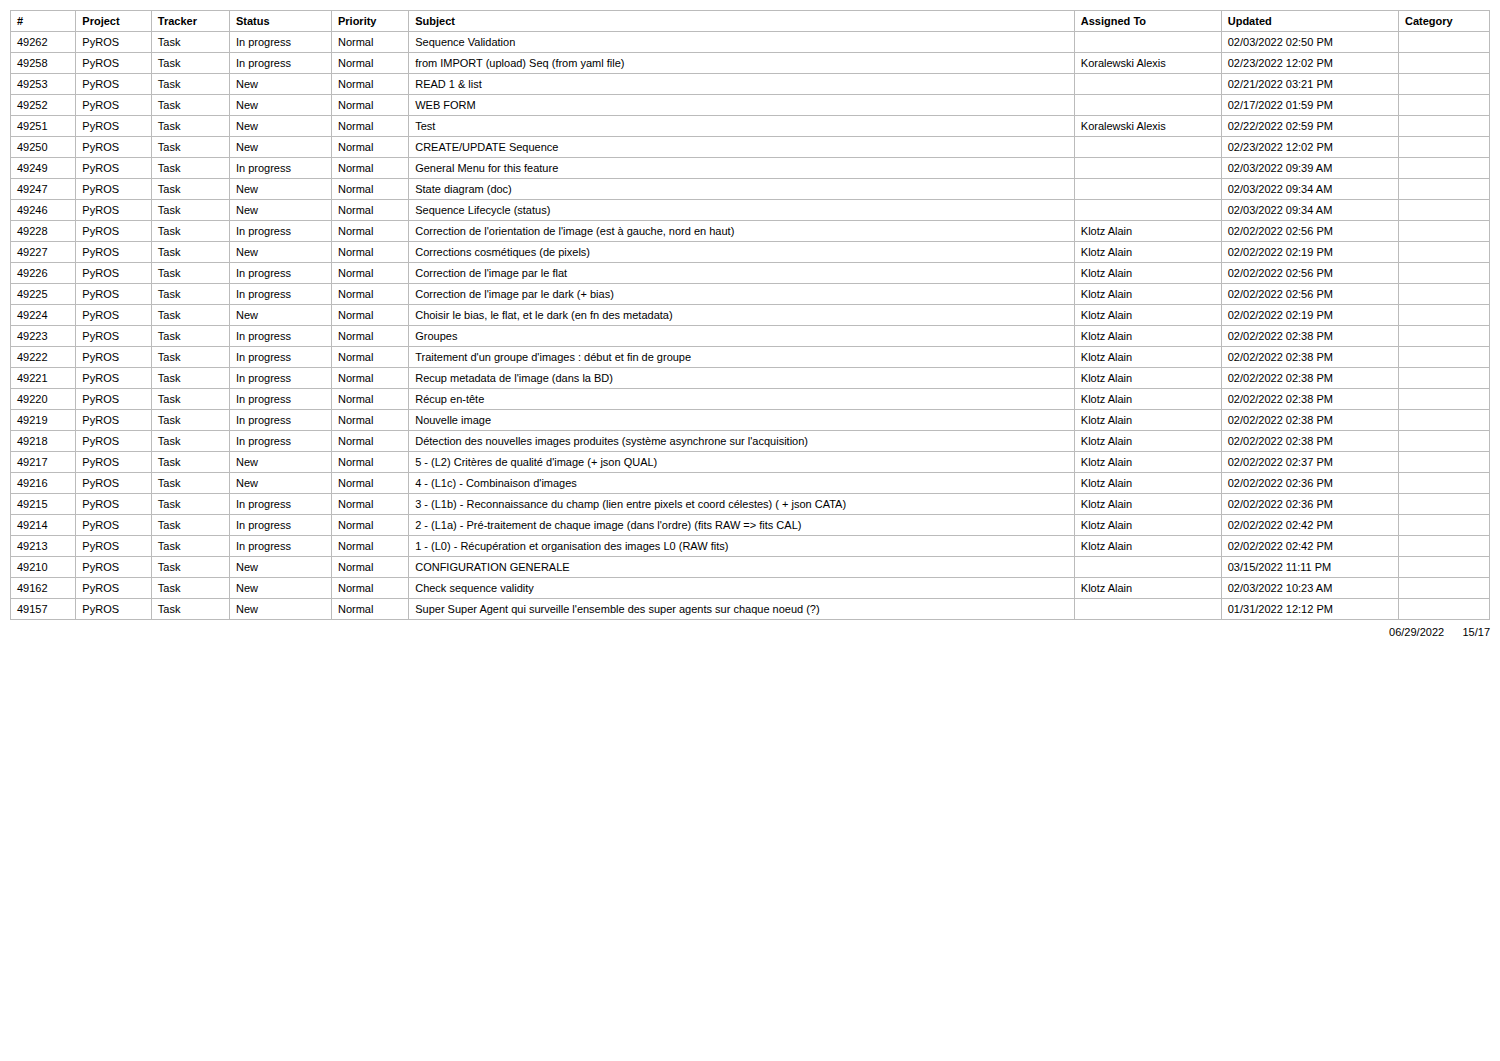| # | Project | Tracker | Status | Priority | Subject | Assigned To | Updated | Category |
| --- | --- | --- | --- | --- | --- | --- | --- | --- |
| 49262 | PyROS | Task | In progress | Normal | Sequence Validation | | 02/03/2022 02:50 PM | |
| 49258 | PyROS | Task | In progress | Normal | from IMPORT (upload) Seq (from yaml file) | Koralewski Alexis | 02/23/2022 12:02 PM | |
| 49253 | PyROS | Task | New | Normal | READ 1 & list | | 02/21/2022 03:21 PM | |
| 49252 | PyROS | Task | New | Normal | WEB FORM | | 02/17/2022 01:59 PM | |
| 49251 | PyROS | Task | New | Normal | Test | Koralewski Alexis | 02/22/2022 02:59 PM | |
| 49250 | PyROS | Task | New | Normal | CREATE/UPDATE Sequence | | 02/23/2022 12:02 PM | |
| 49249 | PyROS | Task | In progress | Normal | General Menu for this feature | | 02/03/2022 09:39 AM | |
| 49247 | PyROS | Task | New | Normal | State diagram (doc) | | 02/03/2022 09:34 AM | |
| 49246 | PyROS | Task | New | Normal | Sequence Lifecycle (status) | | 02/03/2022 09:34 AM | |
| 49228 | PyROS | Task | In progress | Normal | Correction de l'orientation de l'image (est à gauche, nord en haut) | Klotz Alain | 02/02/2022 02:56 PM | |
| 49227 | PyROS | Task | New | Normal | Corrections cosmétiques (de pixels) | Klotz Alain | 02/02/2022 02:19 PM | |
| 49226 | PyROS | Task | In progress | Normal | Correction de l'image par le flat | Klotz Alain | 02/02/2022 02:56 PM | |
| 49225 | PyROS | Task | In progress | Normal | Correction de l'image par le dark (+ bias) | Klotz Alain | 02/02/2022 02:56 PM | |
| 49224 | PyROS | Task | New | Normal | Choisir le bias, le flat, et le dark (en fn des metadata) | Klotz Alain | 02/02/2022 02:19 PM | |
| 49223 | PyROS | Task | In progress | Normal | Groupes | Klotz Alain | 02/02/2022 02:38 PM | |
| 49222 | PyROS | Task | In progress | Normal | Traitement d'un groupe d'images : début et fin de groupe | Klotz Alain | 02/02/2022 02:38 PM | |
| 49221 | PyROS | Task | In progress | Normal | Recup metadata de l'image (dans la BD) | Klotz Alain | 02/02/2022 02:38 PM | |
| 49220 | PyROS | Task | In progress | Normal | Récup en-tête | Klotz Alain | 02/02/2022 02:38 PM | |
| 49219 | PyROS | Task | In progress | Normal | Nouvelle image | Klotz Alain | 02/02/2022 02:38 PM | |
| 49218 | PyROS | Task | In progress | Normal | Détection des nouvelles images produites (système asynchrone sur l'acquisition) | Klotz Alain | 02/02/2022 02:38 PM | |
| 49217 | PyROS | Task | New | Normal | 5 - (L2) Critères de qualité d'image (+ json QUAL) | Klotz Alain | 02/02/2022 02:37 PM | |
| 49216 | PyROS | Task | New | Normal | 4 - (L1c) - Combinaison d'images | Klotz Alain | 02/02/2022 02:36 PM | |
| 49215 | PyROS | Task | In progress | Normal | 3 - (L1b) - Reconnaissance du champ (lien entre pixels et coord célestes) ( + json CATA) | Klotz Alain | 02/02/2022 02:36 PM | |
| 49214 | PyROS | Task | In progress | Normal | 2 - (L1a) - Pré-traitement de chaque image (dans l'ordre) (fits RAW => fits CAL) | Klotz Alain | 02/02/2022 02:42 PM | |
| 49213 | PyROS | Task | In progress | Normal | 1 - (L0) - Récupération et organisation des images L0 (RAW fits) | Klotz Alain | 02/02/2022 02:42 PM | |
| 49210 | PyROS | Task | New | Normal | CONFIGURATION GENERALE | | 03/15/2022 11:11 PM | |
| 49162 | PyROS | Task | New | Normal | Check sequence validity | Klotz Alain | 02/03/2022 10:23 AM | |
| 49157 | PyROS | Task | New | Normal | Super Super Agent qui surveille l'ensemble des super agents sur chaque noeud (?) | | 01/31/2022 12:12 PM | |
06/29/2022 15/17